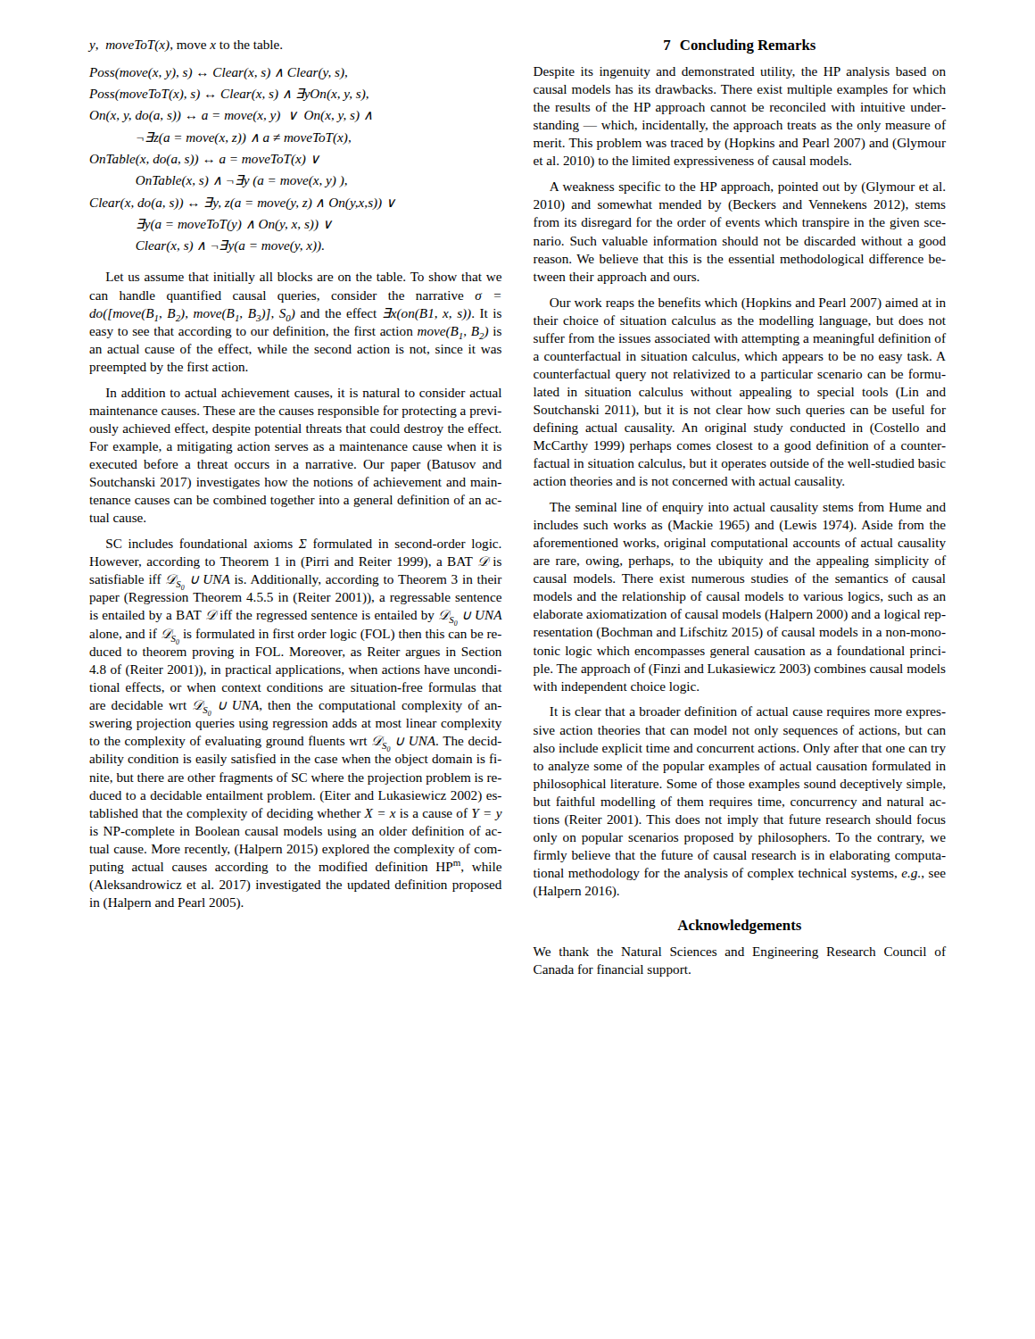y, moveToT(x), move x to the table.
Poss(move(x, y), s) ↔ Clear(x, s) ∧ Clear(y, s), Poss(moveToT(x), s) ↔ Clear(x, s) ∧ ∃yOn(x, y, s), On(x, y, do(a, s)) ↔ a = move(x, y) ∨ On(x, y, s) ∧ ¬∃z(a = move(x, z)) ∧ a ≠ moveToT(x), OnTable(x, do(a, s)) ↔ a = moveToT(x) ∨ OnTable(x, s) ∧ ¬∃y (a = move(x, y) ), Clear(x, do(a, s)) ↔ ∃y, z(a = move(y, z) ∧ On(y,x,s)) ∨ ∃y(a = moveToT(y) ∧ On(y, x, s)) ∨ Clear(x, s) ∧ ¬∃y(a = move(y, x)).
Let us assume that initially all blocks are on the table. To show that we can handle quantified causal queries, consider the narrative σ = do([move(B1, B2), move(B1, B3)], S0) and the effect ∃x(on(B1, x, s)). It is easy to see that according to our definition, the first action move(B1, B2) is an actual cause of the effect, while the second action is not, since it was preempted by the first action.
In addition to actual achievement causes, it is natural to consider actual maintenance causes. These are the causes responsible for protecting a previously achieved effect, despite potential threats that could destroy the effect. For example, a mitigating action serves as a maintenance cause when it is executed before a threat occurs in a narrative. Our paper (Batusov and Soutchanski 2017) investigates how the notions of achievement and maintenance causes can be combined together into a general definition of an actual cause.
SC includes foundational axioms Σ formulated in second-order logic. However, according to Theorem 1 in (Pirri and Reiter 1999), a BAT 𝒟 is satisfiable iff 𝒟S0 ∪ UNA is. Additionally, according to Theorem 3 in their paper (Regression Theorem 4.5.5 in (Reiter 2001)), a regressable sentence is entailed by a BAT 𝒟 iff the regressed sentence is entailed by 𝒟S0 ∪ UNA alone, and if 𝒟S0 is formulated in first order logic (FOL) then this can be reduced to theorem proving in FOL. Moreover, as Reiter argues in Section 4.8 of (Reiter 2001)), in practical applications, when actions have unconditional effects, or when context conditions are situation-free formulas that are decidable wrt 𝒟S0 ∪ UNA, then the computational complexity of answering projection queries using regression adds at most linear complexity to the complexity of evaluating ground fluents wrt 𝒟S0 ∪ UNA. The decidability condition is easily satisfied in the case when the object domain is finite, but there are other fragments of SC where the projection problem is reduced to a decidable entailment problem. (Eiter and Lukasiewicz 2002) established that the complexity of deciding whether X = x is a cause of Y = y is NP-complete in Boolean causal models using an older definition of actual cause. More recently, (Halpern 2015) explored the complexity of computing actual causes according to the modified definition HPm, while (Aleksandrowicz et al. 2017) investigated the updated definition proposed in (Halpern and Pearl 2005).
7 Concluding Remarks
Despite its ingenuity and demonstrated utility, the HP analysis based on causal models has its drawbacks. There exist multiple examples for which the results of the HP approach cannot be reconciled with intuitive understanding — which, incidentally, the approach treats as the only measure of merit. This problem was traced by (Hopkins and Pearl 2007) and (Glymour et al. 2010) to the limited expressiveness of causal models.
A weakness specific to the HP approach, pointed out by (Glymour et al. 2010) and somewhat mended by (Beckers and Vennekens 2012), stems from its disregard for the order of events which transpire in the given scenario. Such valuable information should not be discarded without a good reason. We believe that this is the essential methodological difference between their approach and ours.
Our work reaps the benefits which (Hopkins and Pearl 2007) aimed at in their choice of situation calculus as the modelling language, but does not suffer from the issues associated with attempting a meaningful definition of a counterfactual in situation calculus, which appears to be no easy task. A counterfactual query not relativized to a particular scenario can be formulated in situation calculus without appealing to special tools (Lin and Soutchanski 2011), but it is not clear how such queries can be useful for defining actual causality. An original study conducted in (Costello and McCarthy 1999) perhaps comes closest to a good definition of a counterfactual in situation calculus, but it operates outside of the well-studied basic action theories and is not concerned with actual causality.
The seminal line of enquiry into actual causality stems from Hume and includes such works as (Mackie 1965) and (Lewis 1974). Aside from the aforementioned works, original computational accounts of actual causality are rare, owing, perhaps, to the ubiquity and the appealing simplicity of causal models. There exist numerous studies of the semantics of causal models and the relationship of causal models to various logics, such as an elaborate axiomatization of causal models (Halpern 2000) and a logical representation (Bochman and Lifschitz 2015) of causal models in a non-monotonic logic which encompasses general causation as a foundational principle. The approach of (Finzi and Lukasiewicz 2003) combines causal models with independent choice logic.
It is clear that a broader definition of actual cause requires more expressive action theories that can model not only sequences of actions, but can also include explicit time and concurrent actions. Only after that one can try to analyze some of the popular examples of actual causation formulated in philosophical literature. Some of those examples sound deceptively simple, but faithful modelling of them requires time, concurrency and natural actions (Reiter 2001). This does not imply that future research should focus only on popular scenarios proposed by philosophers. To the contrary, we firmly believe that the future of causal research is in elaborating computational methodology for the analysis of complex technical systems, e.g., see (Halpern 2016).
Acknowledgements
We thank the Natural Sciences and Engineering Research Council of Canada for financial support.